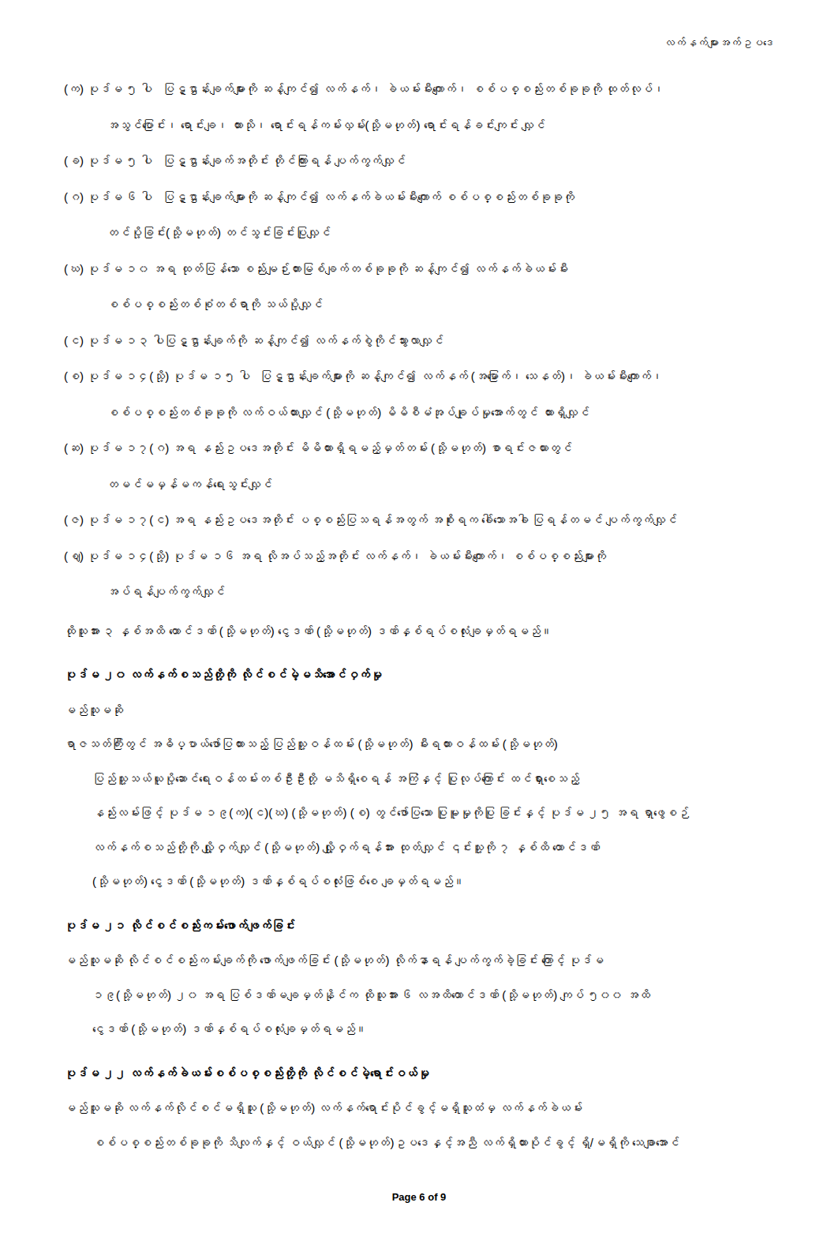လက်နက်များအက်ဥပဒေ
(က) ပုဒ်မ ၅ ပါ ပြဋ္ဌာန်းချက်များကို ဆန့်ကျင်၍ လက်နက်၊ ခဲယမ်းမီးကျောက်၊ စစ်ပစ္စည်းတစ်ခုခုကို ထုတ်လုပ်၊
အသွင်ပြောင်း၊ ရောင်းချ၊ ထားသို၊ ရောင်းရန်ကမ်းလှမ်း(သို့မဟုတ်) ရောင်းရန်ခင်းကျင်း လျှင်
(ခ) ပုဒ်မ ၅ ပါ ပြဋ္ဌာန်းချက်အတိုင်း တိုင်ကြားရန် ပျက်ကွက်လျှင်
(ဂ) ပုဒ်မ ၆ ပါ ပြဋ္ဌာန်းချက်များကို ဆန့်ကျင်၍ လက်နက်ခဲယမ်းမီးကျောက် စစ်ပစ္စည်းတစ်ခုခုကို
တင်ပို့ခြင်း(သို့မဟုတ်) တင်သွင်းခြင်းပြုလျှင်
(ဃ) ပုဒ်မ ၁၀ အရ ထုတ်ပြန်သော စည်းမျဉ်းတားမြစ်ချက်တစ်ခုခုကို ဆန့်ကျင်၍ လက်နက်ခဲယမ်းမီး
စစ်ပစ္စည်းတစ်စုံတစ်ရာကို သယ်ပို့လျှင်
(င) ပုဒ်မ ၁၃ ပါပြဋ္ဌာန်းချက်ကို ဆန့်ကျင်၍ လက်နက်စွဲကိုင်သွားလာလျှင်
(စ) ပုဒ်မ ၁၄(သို့) ပုဒ်မ ၁၅ ပါ ပြဋ္ဌာန်းချက်များကို ဆန့်ကျင်၍ လက်နက် (အမြောက်၊ သေနတ်)၊ ခဲယမ်းမီးကျောက်၊
စစ်ပစ္စည်းတစ်ခုခုကို လက်ဝယ်ထားလျှင် (သို့မဟုတ်) မိမိစီမံအုပ်ချုပ်မှုအောက်တွင် ထားရှိလျှင်
(ဆ) ပုဒ်မ ၁၇(ဂ) အရ နည်းဥပဒေအတိုင်း မိမိထားရှိရမည့်မှတ်တမ်း (သို့မဟုတ်) စာရင်းဇယားတွင်
တမင်မမှန်မကန်ရေးသွင်းလျှင်
(ဇ) ပုဒ်မ ၁၇(င) အရ နည်းဥပဒေအတိုင်း ပစ္စည်းပြသရန်အတွက် အစိုးရက ခေါ်သောအခါ ပြရန်တမင် ပျက်ကွက်လျှင်
(ဈ) ပုဒ်မ ၁၄(သို့) ပုဒ်မ ၁၆ အရ လိုအပ်သည့်အတိုင်း လက်နက်၊ ခဲယမ်းမီးကျောက်၊ စစ်ပစ္စည်းများကို
အပ်ရန်ပျက်ကွက်လျှင်
ထိုသူအား ၃ နှစ်အထိ ထောင်ဒဏ် (သို့မဟုတ်) ငွေဒဏ် (သို့မဟုတ်) ဒဏ်နှစ်ရပ်စလုံးချမှတ်ရမည်။
ပုဒ်မ ၂၀ လက်နက်စသည်တို့ကို လိုင်စင်မဲ့မသိအောင်ဝှက်မှု
မည်သူမဆို
ရာဇသတ်ကြီးတွင် အဓိပ္ပာယ်ဖော်ပြထားသည့် ပြည်သူ့ဝန်ထမ်း (သို့မဟုတ်) မီးရထားဝန်ထမ်း (သို့မဟုတ်)
ပြည်သူ့သယ်ယူပို့ဆောင်ရေးဝန်ထမ်းတစ်ဦးဦးတို့ မသိရှိစေရန် အကြံနှင့် ပြုလုပ်ကြောင်း ထင်ရှားစေသည့်
နည်းလမ်းဖြင့် ပုဒ်မ ၁၉(က)(င)(ဃ) (သို့မဟုတ်) (စ) တွင်ဖော်ပြသော ပြုမူမှုကိုပြု ခြင်းနှင့် ပုဒ်မ ၂၅ အရ ရှာဖွေစဉ်
လက်နက်စသည်တို့ကို လျှို့ဝှက်လျှင် (သို့မဟုတ်) လျှို့ဝှက်ရန်အား ထုတ်လျှင် ၎င်းသူ့ကို ၇ နှစ်ထိ ထောင်ဒဏ်
(သို့မဟုတ်) ငွေဒဏ် (သို့မဟုတ်) ဒဏ်နှစ်ရပ်စလုံးဖြစ်စေ ချမှတ်ရမည်။
ပုဒ်မ ၂၁ လိုင်စင်စည်းကမ်းဖောက်ဖျက်ခြင်း
မည်သူမဆို လိုင်စင်စည်းကမ်းချက်ကို ဖောက်ဖျက်ခြင်း (သို့မဟုတ်) လိုက်နာရန် ပျက်ကွက်ခဲ့ခြင်း ကြောင့် ပုဒ်မ
၁၉(သို့မဟုတ်) ၂၀ အရ ပြစ်ဒဏ်မချမှတ်နိုင်က ထိုသူအား ၆ လအထိထောင်ဒဏ် (သို့မဟုတ်) ကျပ် ၅၀၀ အထိ
ငွေဒဏ် (သို့မဟုတ်) ဒဏ်နှစ်ရပ်စလုံးချမှတ်ရမည်။
ပုဒ်မ ၂၂ လက်နက်ခဲယမ်းစစ်ပစ္စည်းတို့ကို လိုင်စင်မဲ့ရောင်းဝယ်မှု
မည်သူမဆို လက်နက်လိုင်စင်မရှိသူ (သို့မဟုတ်) လက်နက်ရောင်းပိုင်ခွင့်မရှိသူထံမှ လက်နက်ခဲယမ်း
စစ်ပစ္စည်းတစ်ခုခုကို သိလျက်နှင့် ဝယ်လျှင် (သို့မဟုတ်)ဥပဒေနှင့်အညီ လက်ရှိထားပိုင်ခွင့် ရှိ/မရှိကို သေချာအောင်
Page 6 of 9